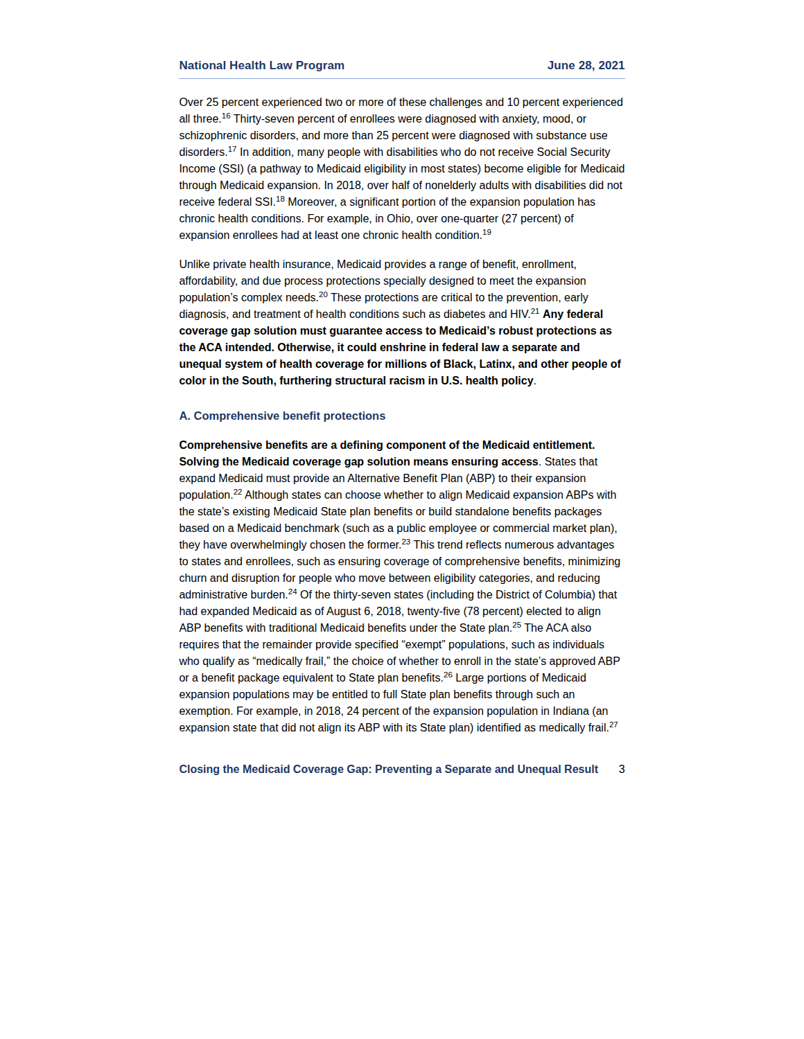National Health Law Program
June 28, 2021
Over 25 percent experienced two or more of these challenges and 10 percent experienced all three.16 Thirty-seven percent of enrollees were diagnosed with anxiety, mood, or schizophrenic disorders, and more than 25 percent were diagnosed with substance use disorders.17 In addition, many people with disabilities who do not receive Social Security Income (SSI) (a pathway to Medicaid eligibility in most states) become eligible for Medicaid through Medicaid expansion. In 2018, over half of nonelderly adults with disabilities did not receive federal SSI.18 Moreover, a significant portion of the expansion population has chronic health conditions. For example, in Ohio, over one-quarter (27 percent) of expansion enrollees had at least one chronic health condition.19
Unlike private health insurance, Medicaid provides a range of benefit, enrollment, affordability, and due process protections specially designed to meet the expansion population’s complex needs.20 These protections are critical to the prevention, early diagnosis, and treatment of health conditions such as diabetes and HIV.21 Any federal coverage gap solution must guarantee access to Medicaid’s robust protections as the ACA intended. Otherwise, it could enshrine in federal law a separate and unequal system of health coverage for millions of Black, Latinx, and other people of color in the South, furthering structural racism in U.S. health policy.
A. Comprehensive benefit protections
Comprehensive benefits are a defining component of the Medicaid entitlement. Solving the Medicaid coverage gap solution means ensuring access. States that expand Medicaid must provide an Alternative Benefit Plan (ABP) to their expansion population.22 Although states can choose whether to align Medicaid expansion ABPs with the state’s existing Medicaid State plan benefits or build standalone benefits packages based on a Medicaid benchmark (such as a public employee or commercial market plan), they have overwhelmingly chosen the former.23 This trend reflects numerous advantages to states and enrollees, such as ensuring coverage of comprehensive benefits, minimizing churn and disruption for people who move between eligibility categories, and reducing administrative burden.24 Of the thirty-seven states (including the District of Columbia) that had expanded Medicaid as of August 6, 2018, twenty-five (78 percent) elected to align ABP benefits with traditional Medicaid benefits under the State plan.25 The ACA also requires that the remainder provide specified “exempt” populations, such as individuals who qualify as “medically frail,” the choice of whether to enroll in the state’s approved ABP or a benefit package equivalent to State plan benefits.26 Large portions of Medicaid expansion populations may be entitled to full State plan benefits through such an exemption. For example, in 2018, 24 percent of the expansion population in Indiana (an expansion state that did not align its ABP with its State plan) identified as medically frail.27
Closing the Medicaid Coverage Gap: Preventing a Separate and Unequal Result
3